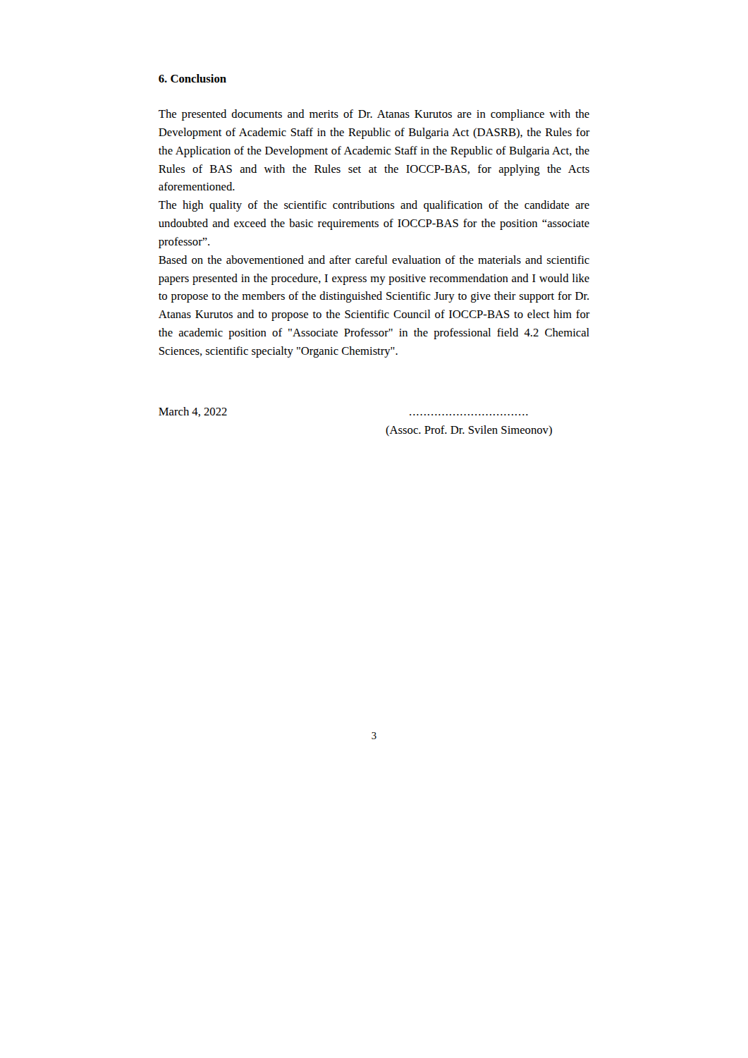6. Conclusion
The presented documents and merits of Dr. Atanas Kurutos are in compliance with the Development of Academic Staff in the Republic of Bulgaria Act (DASRB), the Rules for the Application of the Development of Academic Staff in the Republic of Bulgaria Act, the Rules of BAS and with the Rules set at the IOCCP-BAS, for applying the Acts aforementioned.
The high quality of the scientific contributions and qualification of the candidate are undoubted and exceed the basic requirements of IOCCP-BAS for the position “associate professor”.
Based on the abovementioned and after careful evaluation of the materials and scientific papers presented in the procedure, I express my positive recommendation and I would like to propose to the members of the distinguished Scientific Jury to give their support for Dr. Atanas Kurutos and to propose to the Scientific Council of IOCCP-BAS to elect him for the academic position of "Associate Professor" in the professional field 4.2 Chemical Sciences, scientific specialty "Organic Chemistry".
March 4, 2022
.................................
(Assoc. Prof. Dr. Svilen Simeonov)
3